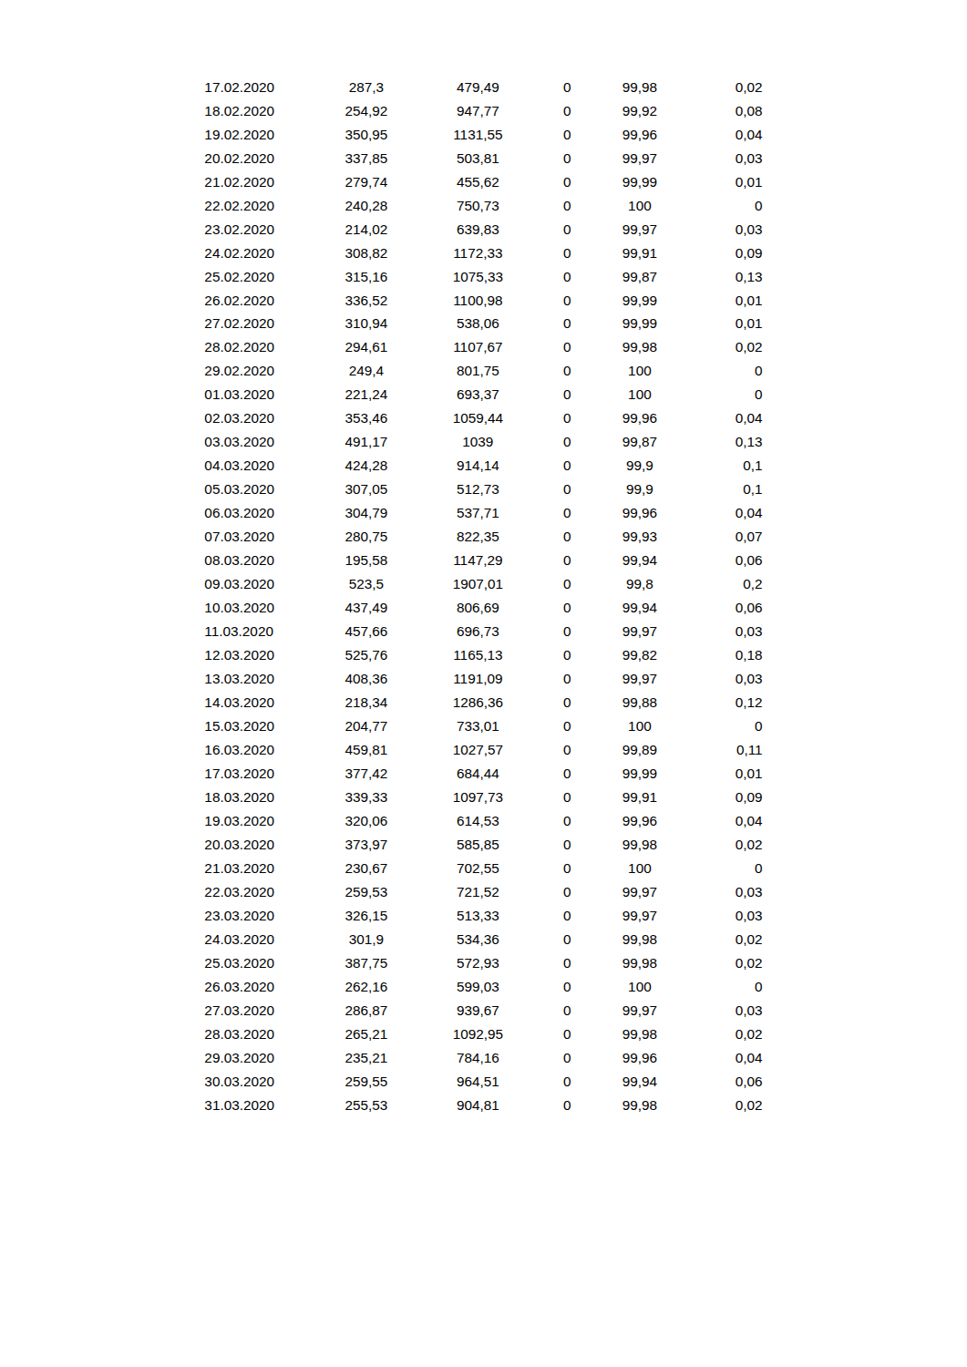| 17.02.2020 | 287,3 | 479,49 | 0 | 99,98 | 0,02 |
| 18.02.2020 | 254,92 | 947,77 | 0 | 99,92 | 0,08 |
| 19.02.2020 | 350,95 | 1131,55 | 0 | 99,96 | 0,04 |
| 20.02.2020 | 337,85 | 503,81 | 0 | 99,97 | 0,03 |
| 21.02.2020 | 279,74 | 455,62 | 0 | 99,99 | 0,01 |
| 22.02.2020 | 240,28 | 750,73 | 0 | 100 | 0 |
| 23.02.2020 | 214,02 | 639,83 | 0 | 99,97 | 0,03 |
| 24.02.2020 | 308,82 | 1172,33 | 0 | 99,91 | 0,09 |
| 25.02.2020 | 315,16 | 1075,33 | 0 | 99,87 | 0,13 |
| 26.02.2020 | 336,52 | 1100,98 | 0 | 99,99 | 0,01 |
| 27.02.2020 | 310,94 | 538,06 | 0 | 99,99 | 0,01 |
| 28.02.2020 | 294,61 | 1107,67 | 0 | 99,98 | 0,02 |
| 29.02.2020 | 249,4 | 801,75 | 0 | 100 | 0 |
| 01.03.2020 | 221,24 | 693,37 | 0 | 100 | 0 |
| 02.03.2020 | 353,46 | 1059,44 | 0 | 99,96 | 0,04 |
| 03.03.2020 | 491,17 | 1039 | 0 | 99,87 | 0,13 |
| 04.03.2020 | 424,28 | 914,14 | 0 | 99,9 | 0,1 |
| 05.03.2020 | 307,05 | 512,73 | 0 | 99,9 | 0,1 |
| 06.03.2020 | 304,79 | 537,71 | 0 | 99,96 | 0,04 |
| 07.03.2020 | 280,75 | 822,35 | 0 | 99,93 | 0,07 |
| 08.03.2020 | 195,58 | 1147,29 | 0 | 99,94 | 0,06 |
| 09.03.2020 | 523,5 | 1907,01 | 0 | 99,8 | 0,2 |
| 10.03.2020 | 437,49 | 806,69 | 0 | 99,94 | 0,06 |
| 11.03.2020 | 457,66 | 696,73 | 0 | 99,97 | 0,03 |
| 12.03.2020 | 525,76 | 1165,13 | 0 | 99,82 | 0,18 |
| 13.03.2020 | 408,36 | 1191,09 | 0 | 99,97 | 0,03 |
| 14.03.2020 | 218,34 | 1286,36 | 0 | 99,88 | 0,12 |
| 15.03.2020 | 204,77 | 733,01 | 0 | 100 | 0 |
| 16.03.2020 | 459,81 | 1027,57 | 0 | 99,89 | 0,11 |
| 17.03.2020 | 377,42 | 684,44 | 0 | 99,99 | 0,01 |
| 18.03.2020 | 339,33 | 1097,73 | 0 | 99,91 | 0,09 |
| 19.03.2020 | 320,06 | 614,53 | 0 | 99,96 | 0,04 |
| 20.03.2020 | 373,97 | 585,85 | 0 | 99,98 | 0,02 |
| 21.03.2020 | 230,67 | 702,55 | 0 | 100 | 0 |
| 22.03.2020 | 259,53 | 721,52 | 0 | 99,97 | 0,03 |
| 23.03.2020 | 326,15 | 513,33 | 0 | 99,97 | 0,03 |
| 24.03.2020 | 301,9 | 534,36 | 0 | 99,98 | 0,02 |
| 25.03.2020 | 387,75 | 572,93 | 0 | 99,98 | 0,02 |
| 26.03.2020 | 262,16 | 599,03 | 0 | 100 | 0 |
| 27.03.2020 | 286,87 | 939,67 | 0 | 99,97 | 0,03 |
| 28.03.2020 | 265,21 | 1092,95 | 0 | 99,98 | 0,02 |
| 29.03.2020 | 235,21 | 784,16 | 0 | 99,96 | 0,04 |
| 30.03.2020 | 259,55 | 964,51 | 0 | 99,94 | 0,06 |
| 31.03.2020 | 255,53 | 904,81 | 0 | 99,98 | 0,02 |